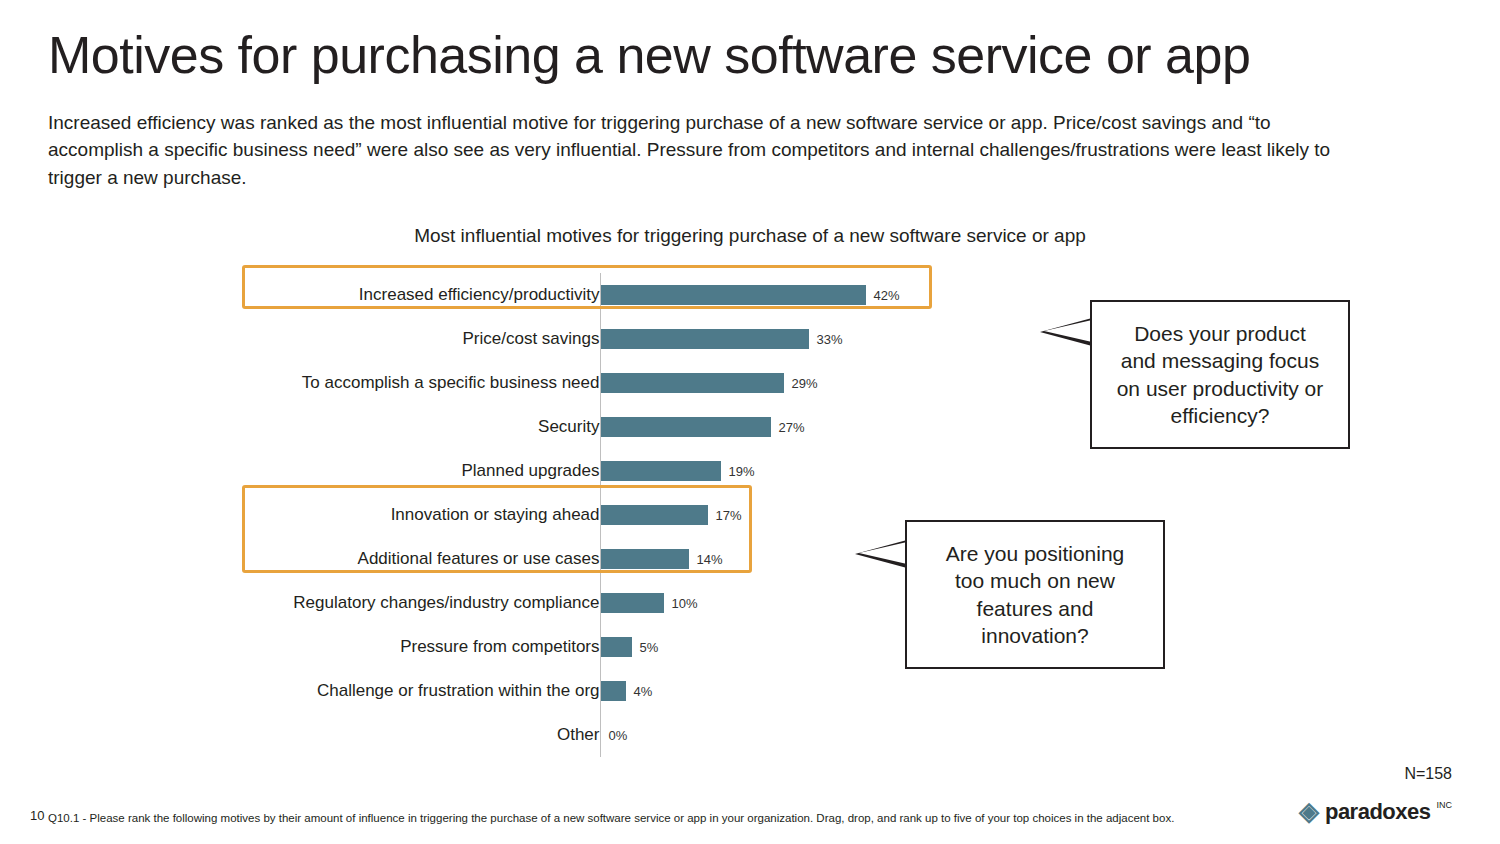Motives for purchasing a new software service or app
Increased efficiency was ranked as the most influential motive for triggering purchase of a new software service or app. Price/cost savings and “to accomplish a specific business need” were also see as very influential. Pressure from competitors and internal challenges/frustrations were least likely to trigger a new purchase.
Most influential motives for triggering purchase of a new software service or app
| Increased efficiency/productivity | 42% |
| Price/cost savings | 33% |
| To accomplish a specific business need | 29% |
| Security | 27% |
| Planned upgrades | 19% |
| Innovation or staying ahead | 17% |
| Additional features or use cases | 14% |
| Regulatory changes/industry compliance | 10% |
| Pressure from competitors | 5% |
| Challenge or frustration within the org | 4% |
| Other | 0% |
Does your product and messaging focus on user productivity or efficiency?
Are you positioning too much on new features and innovation?
N=158
10
Q10.1 - Please rank the following motives by their amount of influence in triggering the purchase of a new software service or app in your organization. Drag, drop, and rank up to five of your top choices in the adjacent box.
◈paradoxesINC